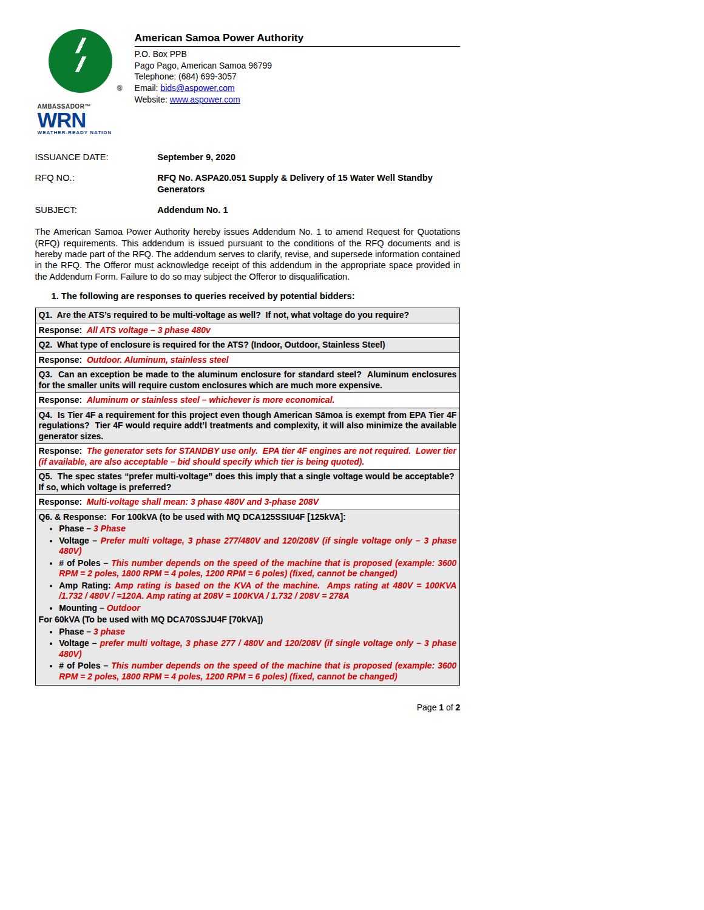®
AMBASSADOR™
WRN
WEATHER-READY NATION
American Samoa Power Authority
P.O. Box PPB
Pago Pago, American Samoa 96799
Telephone: (684) 699-3057
Email: bids@aspower.com
Website: www.aspower.com
ISSUANCE DATE:
September 9, 2020
RFQ NO.:
RFQ No. ASPA20.051 Supply & Delivery of 15 Water Well Standby Generators
SUBJECT:
Addendum No. 1
The American Samoa Power Authority hereby issues Addendum No. 1 to amend Request for Quotations (RFQ) requirements. This addendum is issued pursuant to the conditions of the RFQ documents and is hereby made part of the RFQ. The addendum serves to clarify, revise, and supersede information contained in the RFQ. The Offeror must acknowledge receipt of this addendum in the appropriate space provided in the Addendum Form. Failure to do so may subject the Offeror to disqualification.
The following are responses to queries received by potential bidders:
| Q1. Are the ATS’s required to be multi-voltage as well? If not, what voltage do you require? |
| Response: All ATS voltage – 3 phase 480v |
| Q2. What type of enclosure is required for the ATS? (Indoor, Outdoor, Stainless Steel) |
| Response: Outdoor. Aluminum, stainless steel |
| Q3. Can an exception be made to the aluminum enclosure for standard steel? Aluminum enclosures for the smaller units will require custom enclosures which are much more expensive. |
| Response: Aluminum or stainless steel – whichever is more economical. |
| Q4. Is Tier 4F a requirement for this project even though American Sāmoa is exempt from EPA Tier 4F regulations? Tier 4F would require addt’l treatments and complexity, it will also minimize the available generator sizes. |
| Response: The generator sets for STANDBY use only. EPA tier 4F engines are not required. Lower tier (if available, are also acceptable – bid should specify which tier is being quoted). |
| Q5. The spec states “prefer multi-voltage” does this imply that a single voltage would be acceptable? If so, which voltage is preferred? |
| Response: Multi-voltage shall mean: 3 phase 480V and 3-phase 208V |
| Q6. & Response: For 100kVA (to be used with MQ DCA125SSIU4F [125kVA]: Phase – 3 Phase Voltage – Prefer multi voltage, 3 phase 277/480V and 120/208V (if single voltage only – 3 phase 480V) # of Poles – This number depends on the speed of the machine that is proposed (example: 3600 RPM = 2 poles, 1800 RPM = 4 poles, 1200 RPM = 6 poles) (fixed, cannot be changed) Amp Rating: Amp rating is based on the KVA of the machine. Amps rating at 480V = 100KVA /1.732 / 480V / =120A. Amp rating at 208V = 100KVA / 1.732 / 208V = 278A Mounting – Outdoor For 60kVA (To be used with MQ DCA70SSJU4F [70kVA]) Phase – 3 phase Voltage – prefer multi voltage, 3 phase 277 / 480V and 120/208V (if single voltage only – 3 phase 480V) # of Poles – This number depends on the speed of the machine that is proposed (example: 3600 RPM = 2 poles, 1800 RPM = 4 poles, 1200 RPM = 6 poles) (fixed, cannot be changed) |
Page 1 of 2